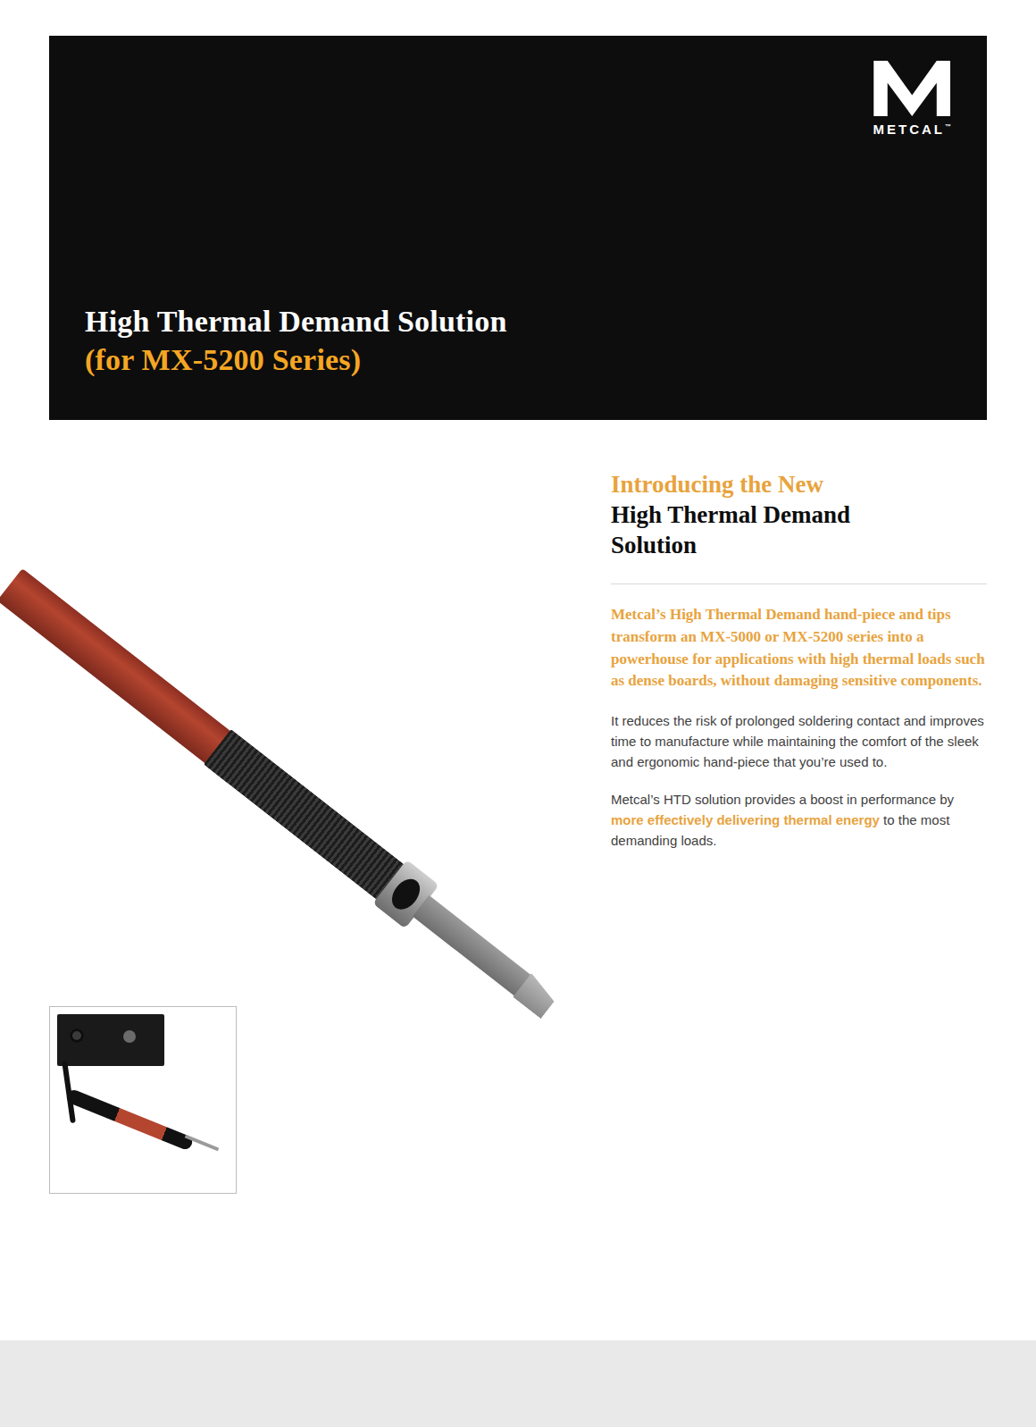METCAL™
High Thermal Demand Solution (for MX-5200 Series)
Introducing the New
High Thermal Demand
Solution
Metcal’s High Thermal Demand hand-piece and tips transform an MX-5000 or MX-5200 series into a powerhouse for applications with high thermal loads such as dense boards, without damaging sensitive components.
It reduces the risk of prolonged soldering contact and improves time to manufacture while maintaining the comfort of the sleek and ergonomic hand-piece that you’re used to.
Metcal’s HTD solution provides a boost in performance by more effectively delivering thermal energy to the most demanding loads.